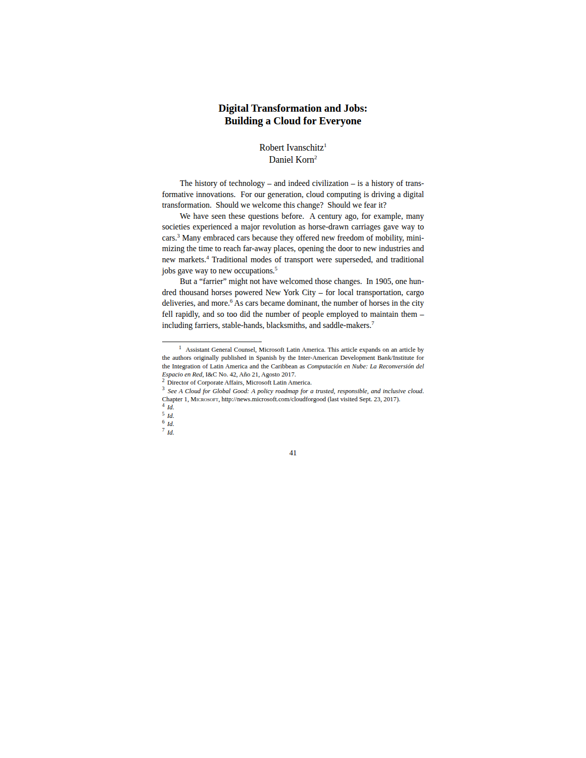Digital Transformation and Jobs:
Building a Cloud for Everyone
Robert Ivanschitz1
Daniel Korn2
The history of technology – and indeed civilization – is a history of transformative innovations. For our generation, cloud computing is driving a digital transformation. Should we welcome this change? Should we fear it?
We have seen these questions before. A century ago, for example, many societies experienced a major revolution as horse-drawn carriages gave way to cars.3 Many embraced cars because they offered new freedom of mobility, minimizing the time to reach far-away places, opening the door to new industries and new markets.4 Traditional modes of transport were superseded, and traditional jobs gave way to new occupations.5
But a “farrier” might not have welcomed those changes. In 1905, one hundred thousand horses powered New York City – for local transportation, cargo deliveries, and more.6 As cars became dominant, the number of horses in the city fell rapidly, and so too did the number of people employed to maintain them – including farriers, stable-hands, blacksmiths, and saddle-makers.7
1Assistant General Counsel, Microsoft Latin America. This article expands on an article by the authors originally published in Spanish by the Inter-American Development Bank/Institute for the Integration of Latin America and the Caribbean as Computación en Nube: La Reconversión del Espacio en Red, I&C No. 42, Año 21, Agosto 2017.
2 Director of Corporate Affairs, Microsoft Latin America.
3 See A Cloud for Global Good: A policy roadmap for a trusted, responsible, and inclusive cloud. Chapter 1, Microsoft, http://news.microsoft.com/cloudforgood (last visited Sept. 23, 2017).
4 Id.
5 Id.
6 Id.
7 Id.
41